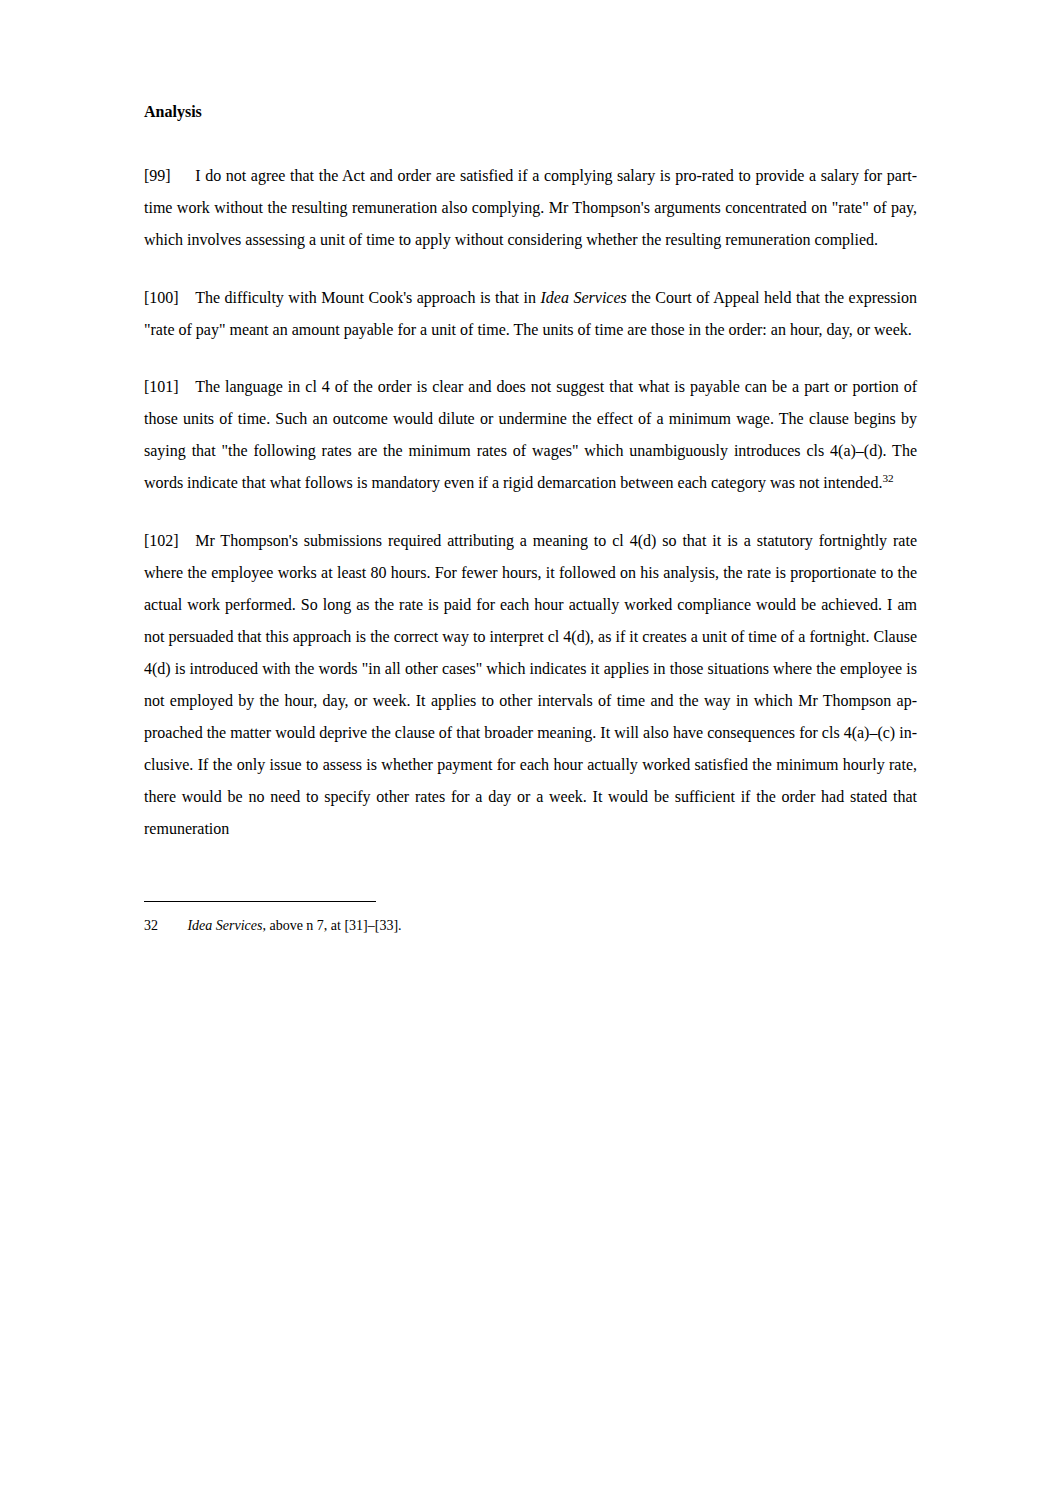Analysis
[99] I do not agree that the Act and order are satisfied if a complying salary is pro-rated to provide a salary for part-time work without the resulting remuneration also complying. Mr Thompson's arguments concentrated on "rate" of pay, which involves assessing a unit of time to apply without considering whether the resulting remuneration complied.
[100] The difficulty with Mount Cook's approach is that in Idea Services the Court of Appeal held that the expression "rate of pay" meant an amount payable for a unit of time. The units of time are those in the order: an hour, day, or week.
[101] The language in cl 4 of the order is clear and does not suggest that what is payable can be a part or portion of those units of time. Such an outcome would dilute or undermine the effect of a minimum wage. The clause begins by saying that "the following rates are the minimum rates of wages" which unambiguously introduces cls 4(a)–(d). The words indicate that what follows is mandatory even if a rigid demarcation between each category was not intended.32
[102] Mr Thompson's submissions required attributing a meaning to cl 4(d) so that it is a statutory fortnightly rate where the employee works at least 80 hours. For fewer hours, it followed on his analysis, the rate is proportionate to the actual work performed. So long as the rate is paid for each hour actually worked compliance would be achieved. I am not persuaded that this approach is the correct way to interpret cl 4(d), as if it creates a unit of time of a fortnight. Clause 4(d) is introduced with the words "in all other cases" which indicates it applies in those situations where the employee is not employed by the hour, day, or week. It applies to other intervals of time and the way in which Mr Thompson approached the matter would deprive the clause of that broader meaning. It will also have consequences for cls 4(a)–(c) inclusive. If the only issue to assess is whether payment for each hour actually worked satisfied the minimum hourly rate, there would be no need to specify other rates for a day or a week. It would be sufficient if the order had stated that remuneration
32 Idea Services, above n 7, at [31]–[33].